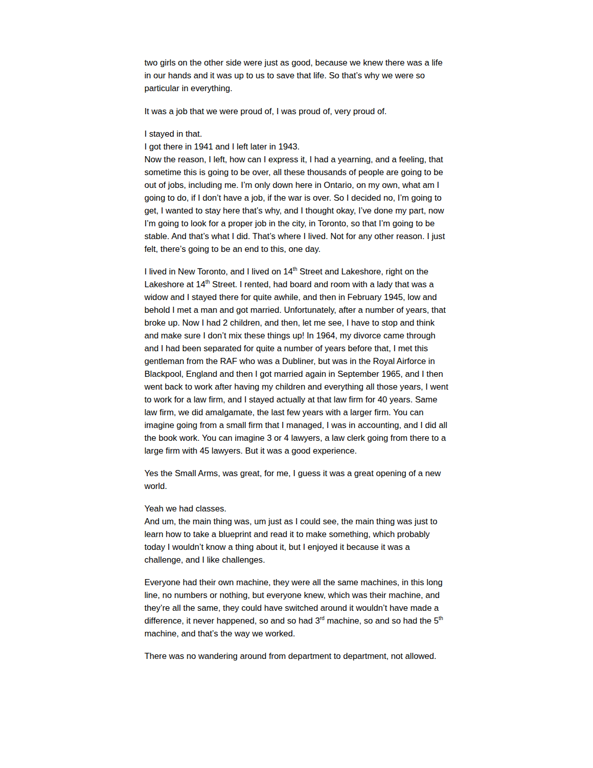two girls on the other side were just as good, because we knew there was a life in our hands and it was up to us to save that life. So that’s why we were so particular in everything.
It was a job that we were proud of, I was proud of, very proud of.
I stayed in that.
I got there in 1941 and I left later in 1943.
Now the reason, I left, how can I express it, I had a yearning, and a feeling, that sometime this is going to be over, all these thousands of people are going to be out of jobs, including me. I’m only down here in Ontario, on my own, what am I going to do, if I don’t have a job, if the war is over. So I decided no, I’m going to get, I wanted to stay here that’s why, and I thought okay, I’ve done my part, now I’m going to look for a proper job in the city, in Toronto, so that I’m going to be stable. And that’s what I did. That’s where I lived. Not for any other reason. I just felt, there’s going to be an end to this, one day.
I lived in New Toronto, and I lived on 14th Street and Lakeshore, right on the Lakeshore at 14th Street. I rented, had board and room with a lady that was a widow and I stayed there for quite awhile, and then in February 1945, low and behold I met a man and got married. Unfortunately, after a number of years, that broke up. Now I had 2 children, and then, let me see, I have to stop and think and make sure I don’t mix these things up! In 1964, my divorce came through and I had been separated for quite a number of years before that, I met this gentleman from the RAF who was a Dubliner, but was in the Royal Airforce in Blackpool, England and then I got married again in September 1965, and I then went back to work after having my children and everything all those years, I went to work for a law firm, and I stayed actually at that law firm for 40 years. Same law firm, we did amalgamate, the last few years with a larger firm. You can imagine going from a small firm that I managed, I was in accounting, and I did all the book work. You can imagine 3 or 4 lawyers, a law clerk going from there to a large firm with 45 lawyers. But it was a good experience.
Yes the Small Arms, was great, for me, I guess it was a great opening of a new world.
Yeah we had classes.
And um, the main thing was, um just as I could see, the main thing was just to learn how to take a blueprint and read it to make something, which probably today I wouldn’t know a thing about it, but I enjoyed it because it was a challenge, and I like challenges.
Everyone had their own machine, they were all the same machines, in this long line, no numbers or nothing, but everyone knew, which was their machine, and they’re all the same, they could have switched around it wouldn’t have made a difference, it never happened, so and so had 3rd machine, so and so had the 5th machine, and that’s the way we worked.
There was no wandering around from department to department, not allowed.